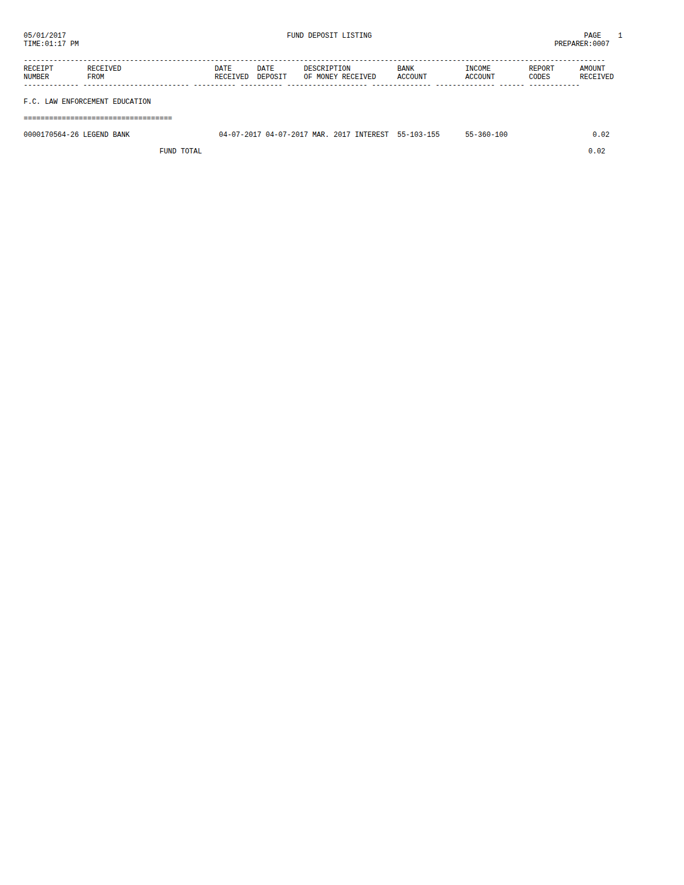05/01/2017 FUND DEPOSIT LISTING PAGE 1 TIME:01:17 PM PREPARER:0007 ----------------------------------------------------------------------------------------------------------------------------------------- RECEIPT RECEIVED DATE DATE DESCRIPTION BANK INCOME REPORT AMOUNT NUMBER FROM RECEIVED DEPOSIT OF MONEY RECEIVED ACCOUNT ACCOUNT CODES RECEIVED ------------- ------------------------- ---------- ---------- ------------------- -------------- -------------- ------ ------------ F.C. LAW ENFORCEMENT EDUCATION =================================== 0000170564-26 LEGEND BANK 04-07-2017 04-07-2017 MAR. 2017 INTEREST 55-103-155 55-360-100 0.02 FUND TOTAL 0.02